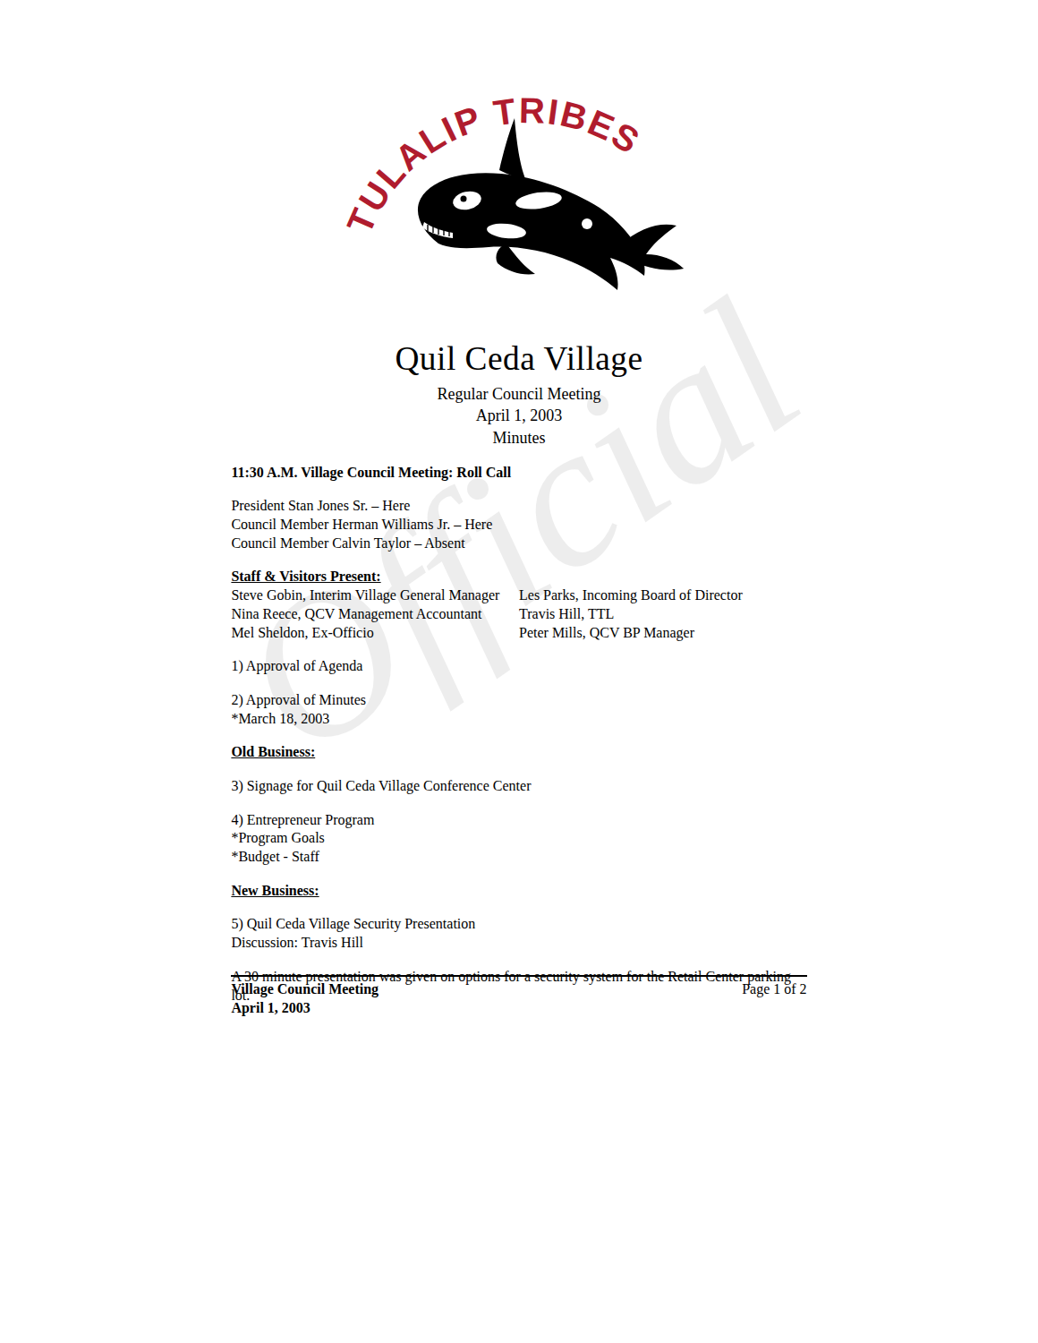Official
TULALIP TRIBES
Quil Ceda Village
Regular Council Meeting
April 1, 2003
Minutes
11:30 A.M. Village Council Meeting: Roll Call
President Stan Jones Sr. – Here
Council Member Herman Williams Jr. – Here
Council Member Calvin Taylor – Absent
Staff & Visitors Present:
| Steve Gobin, Interim Village General Manager | Les Parks, Incoming Board of Director |
| Nina Reece, QCV Management Accountant | Travis Hill, TTL |
| Mel Sheldon, Ex-Officio | Peter Mills, QCV BP Manager |
1) Approval of Agenda
2) Approval of Minutes
*March 18, 2003
Old Business:
3) Signage for Quil Ceda Village Conference Center
4) Entrepreneur Program
*Program Goals
*Budget - Staff
New Business:
5) Quil Ceda Village Security Presentation
Discussion: Travis Hill
A 30 minute presentation was given on options for a security system for the Retail Center parking lot.
| Village Council Meeting April 1, 2003 | Page 1 of 2 |